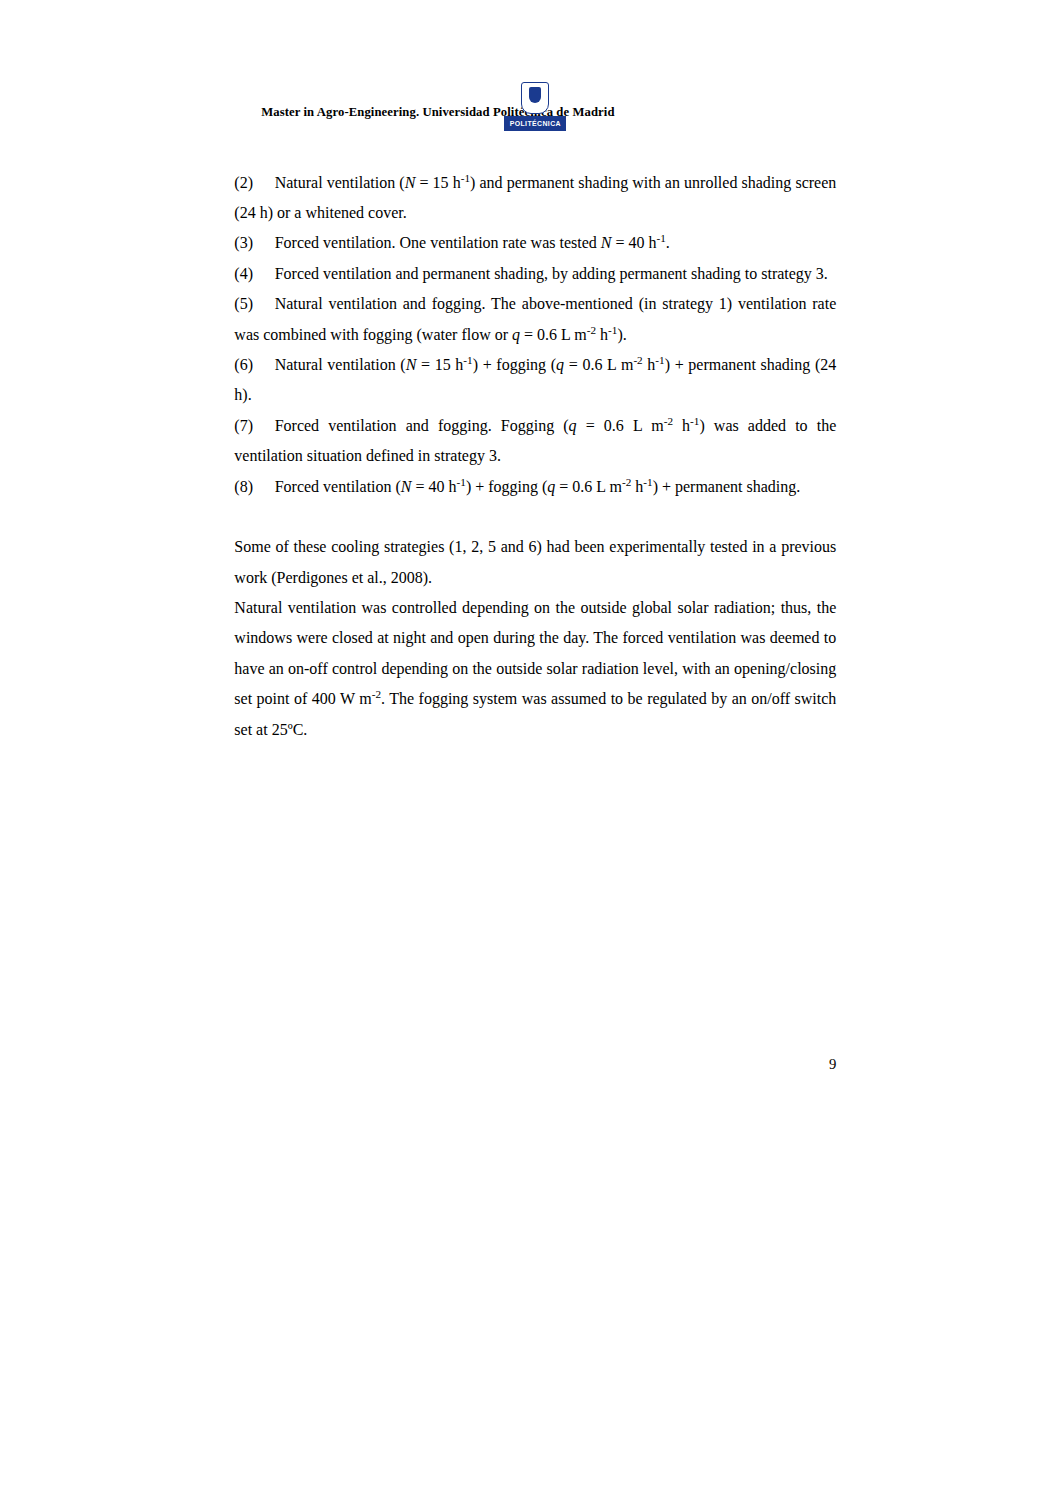POLITÉCNICA
Master in Agro-Engineering. Universidad Politécnica de Madrid
(2) Natural ventilation (N = 15 h-1) and permanent shading with an unrolled shading screen (24 h) or a whitened cover.
(3) Forced ventilation. One ventilation rate was tested N = 40 h-1.
(4) Forced ventilation and permanent shading, by adding permanent shading to strategy 3.
(5) Natural ventilation and fogging. The above-mentioned (in strategy 1) ventilation rate was combined with fogging (water flow or q = 0.6 L m-2 h-1).
(6) Natural ventilation (N = 15 h-1) + fogging (q = 0.6 L m-2 h-1) + permanent shading (24 h).
(7) Forced ventilation and fogging. Fogging (q = 0.6 L m-2 h-1) was added to the ventilation situation defined in strategy 3.
(8) Forced ventilation (N = 40 h-1) + fogging (q = 0.6 L m-2 h-1) + permanent shading.
Some of these cooling strategies (1, 2, 5 and 6) had been experimentally tested in a previous work (Perdigones et al., 2008).
Natural ventilation was controlled depending on the outside global solar radiation; thus, the windows were closed at night and open during the day. The forced ventilation was deemed to have an on-off control depending on the outside solar radiation level, with an opening/closing set point of 400 W m-2. The fogging system was assumed to be regulated by an on/off switch set at 25ºC.
9